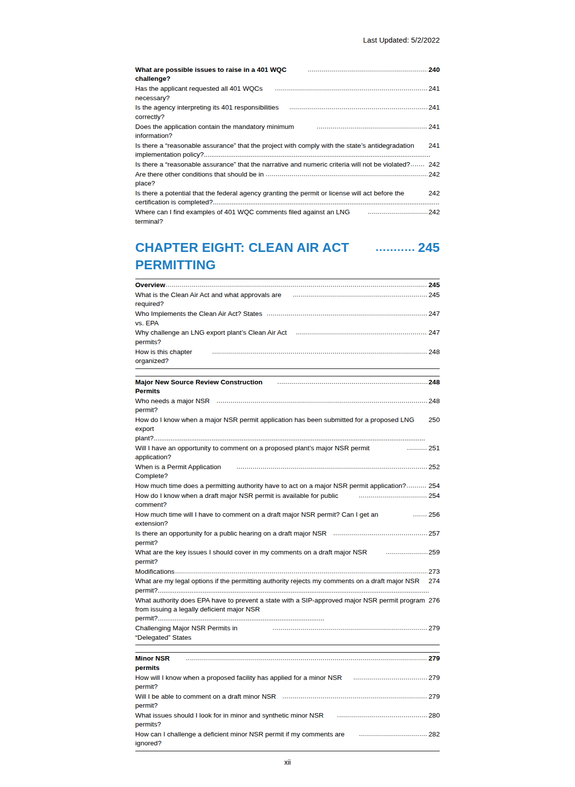Last Updated: 5/2/2022
What are possible issues to raise in a 401 WQC challenge? ................................................................. 240
Has the applicant requested all 401 WQCs necessary? ......................................................................................... 241
Is the agency interpreting its 401 responsibilities correctly? .............................................................................. 241
Does the application contain the mandatory minimum information? ............................................................ 241
241 Is there a “reasonable assurance” that the project with comply with the state’s antidegradation implementation policy?.........................................................................................................................
Is there a “reasonable assurance” that the narrative and numeric criteria will not be violated? ....... 242
Are there other conditions that should be in place? ............................................................................................. 242
242 Is there a potential that the federal agency granting the permit or license will act before the certification is completed?.........................................................................................................................
Where can I find examples of 401 WQC comments filed against an LNG terminal? ............................... 242
CHAPTER EIGHT: CLEAN AIR ACT PERMITTING .............. 245
Overview ................................................................................................................................................................. 245
What is the Clean Air Act and what approvals are required? ........................................................................... 245
Who Implements the Clean Air Act? States vs. EPA ............................................................................................. 247
Why challenge an LNG export plant’s Clean Air Act permits? ......................................................................... 247
How is this chapter organized? ................................................................................................................................. 248
Major New Source Review Construction Permits ................................................................................. 248
Who needs a major NSR permit? ................................................................................................................................ 248
250 How do I know when a major NSR permit application has been submitted for a proposed LNG export plant?.................................................................................................................................................
Will I have an opportunity to comment on a proposed plant’s major NSR permit application? .......... 251
When is a Permit Application Complete? ................................................................................................................. 252
How much time does a permitting authority have to act on a major NSR permit application? .......... 254
How do I know when a draft major NSR permit is available for public comment? .................................... 254
How much time will I have to comment on a draft major NSR permit? Can I get an extension? ....... 256
Is there an opportunity for a public hearing on a draft major NSR permit? ................................................... 257
What are the key issues I should cover in my comments on a draft major NSR permit? ..................... 259
Modifications ................................................................................................................................................................. 273
274 What are my legal options if the permitting authority rejects my comments on a draft major NSR permit?.................................................................................................................................................
276 What authority does EPA have to prevent a state with a SIP-approved major NSR permit program from issuing a legally deficient major NSR permit?.........................................................................................
Challenging Major NSR Permits in “Delegated” States .......................................................................................... 279
Minor NSR permits ................................................................................................................................................. 279
How will I know when a proposed facility has applied for a minor NSR permit? ....................................... 279
Will I be able to comment on a draft minor NSR permit? ................................................................................. 279
What issues should I look for in minor and synthetic minor NSR permits? ................................................ 280
How can I challenge a deficient minor NSR permit if my comments are ignored? .................................... 282
xii